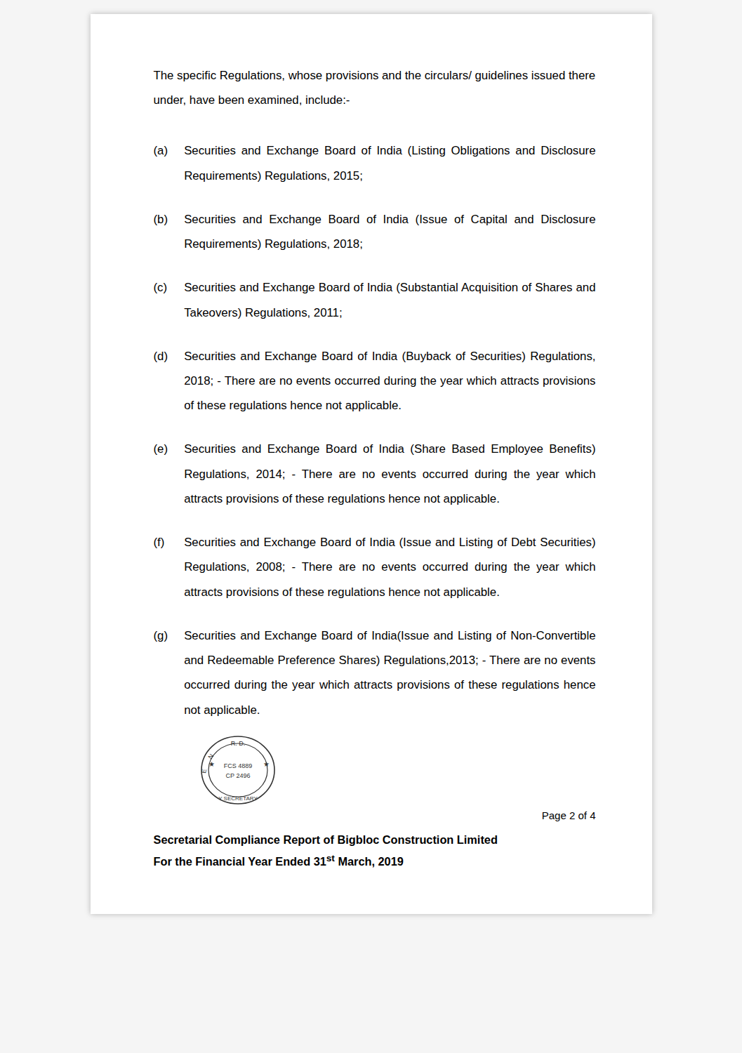The specific Regulations, whose provisions and the circulars/ guidelines issued there under, have been examined, include:-
(a) Securities and Exchange Board of India (Listing Obligations and Disclosure Requirements) Regulations, 2015;
(b) Securities and Exchange Board of India (Issue of Capital and Disclosure Requirements) Regulations, 2018;
(c) Securities and Exchange Board of India (Substantial Acquisition of Shares and Takeovers) Regulations, 2011;
(d) Securities and Exchange Board of India (Buyback of Securities) Regulations, 2018; - There are no events occurred during the year which attracts provisions of these regulations hence not applicable.
(e) Securities and Exchange Board of India (Share Based Employee Benefits) Regulations, 2014; - There are no events occurred during the year which attracts provisions of these regulations hence not applicable.
(f) Securities and Exchange Board of India (Issue and Listing of Debt Securities) Regulations, 2008; - There are no events occurred during the year which attracts provisions of these regulations hence not applicable.
(g) Securities and Exchange Board of India(Issue and Listing of Non-Convertible and Redeemable Preference Shares) Regulations,2013; - There are no events occurred during the year which attracts provisions of these regulations hence not applicable.
R. D. N E FCS 4889 CP 2496 Y SECRETARY ★ ★
Page 2 of 4
Secretarial Compliance Report of Bigbloc Construction Limited
For the Financial Year Ended 31st March, 2019